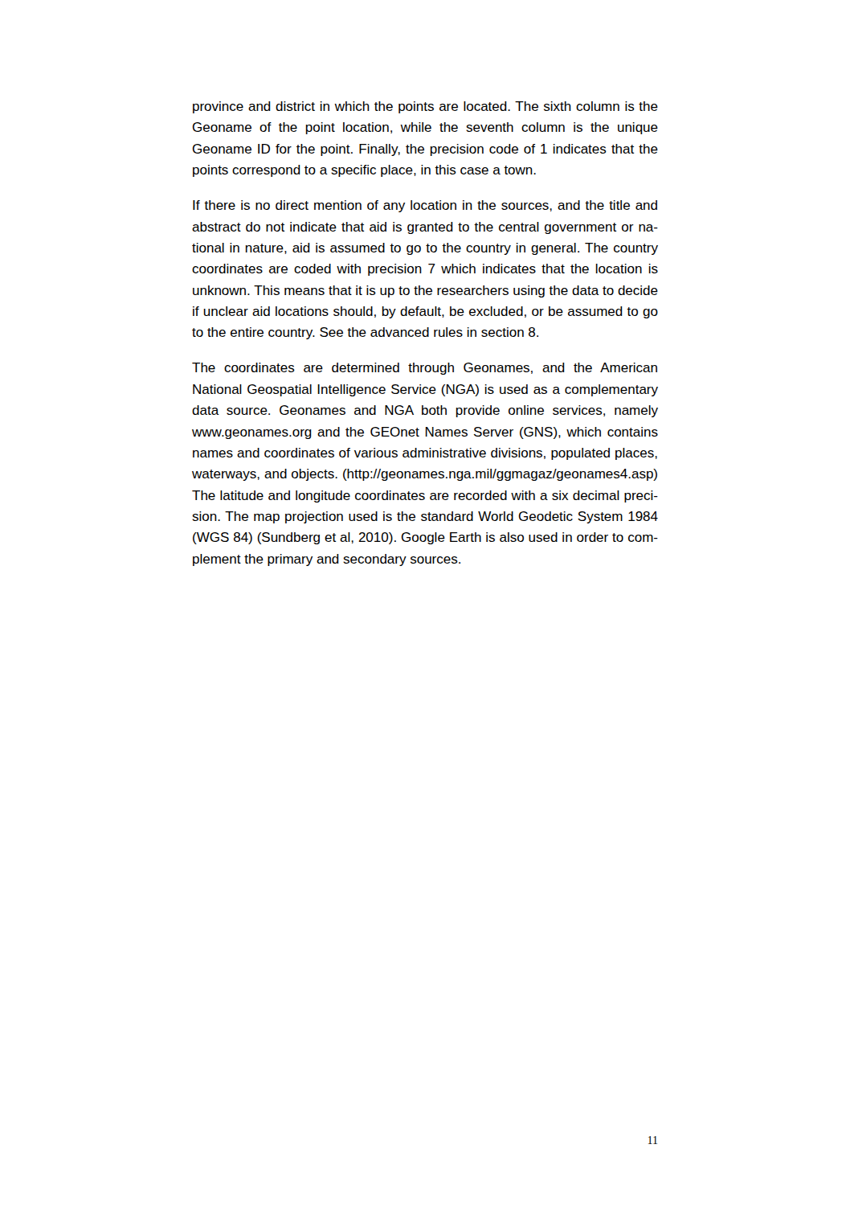province and district in which the points are located. The sixth column is the Geoname of the point location, while the seventh column is the unique Geoname ID for the point. Finally, the precision code of 1 indicates that the points correspond to a specific place, in this case a town.
If there is no direct mention of any location in the sources, and the title and abstract do not indicate that aid is granted to the central government or national in nature, aid is assumed to go to the country in general. The country coordinates are coded with precision 7 which indicates that the location is unknown. This means that it is up to the researchers using the data to decide if unclear aid locations should, by default, be excluded, or be assumed to go to the entire country. See the advanced rules in section 8.
The coordinates are determined through Geonames, and the American National Geospatial Intelligence Service (NGA) is used as a complementary data source. Geonames and NGA both provide online services, namely www.geonames.org and the GEOnet Names Server (GNS), which contains names and coordinates of various administrative divisions, populated places, waterways, and objects. (http://geonames.nga.mil/ggmagaz/geonames4.asp) The latitude and longitude coordinates are recorded with a six decimal precision. The map projection used is the standard World Geodetic System 1984 (WGS 84) (Sundberg et al, 2010). Google Earth is also used in order to complement the primary and secondary sources.
11